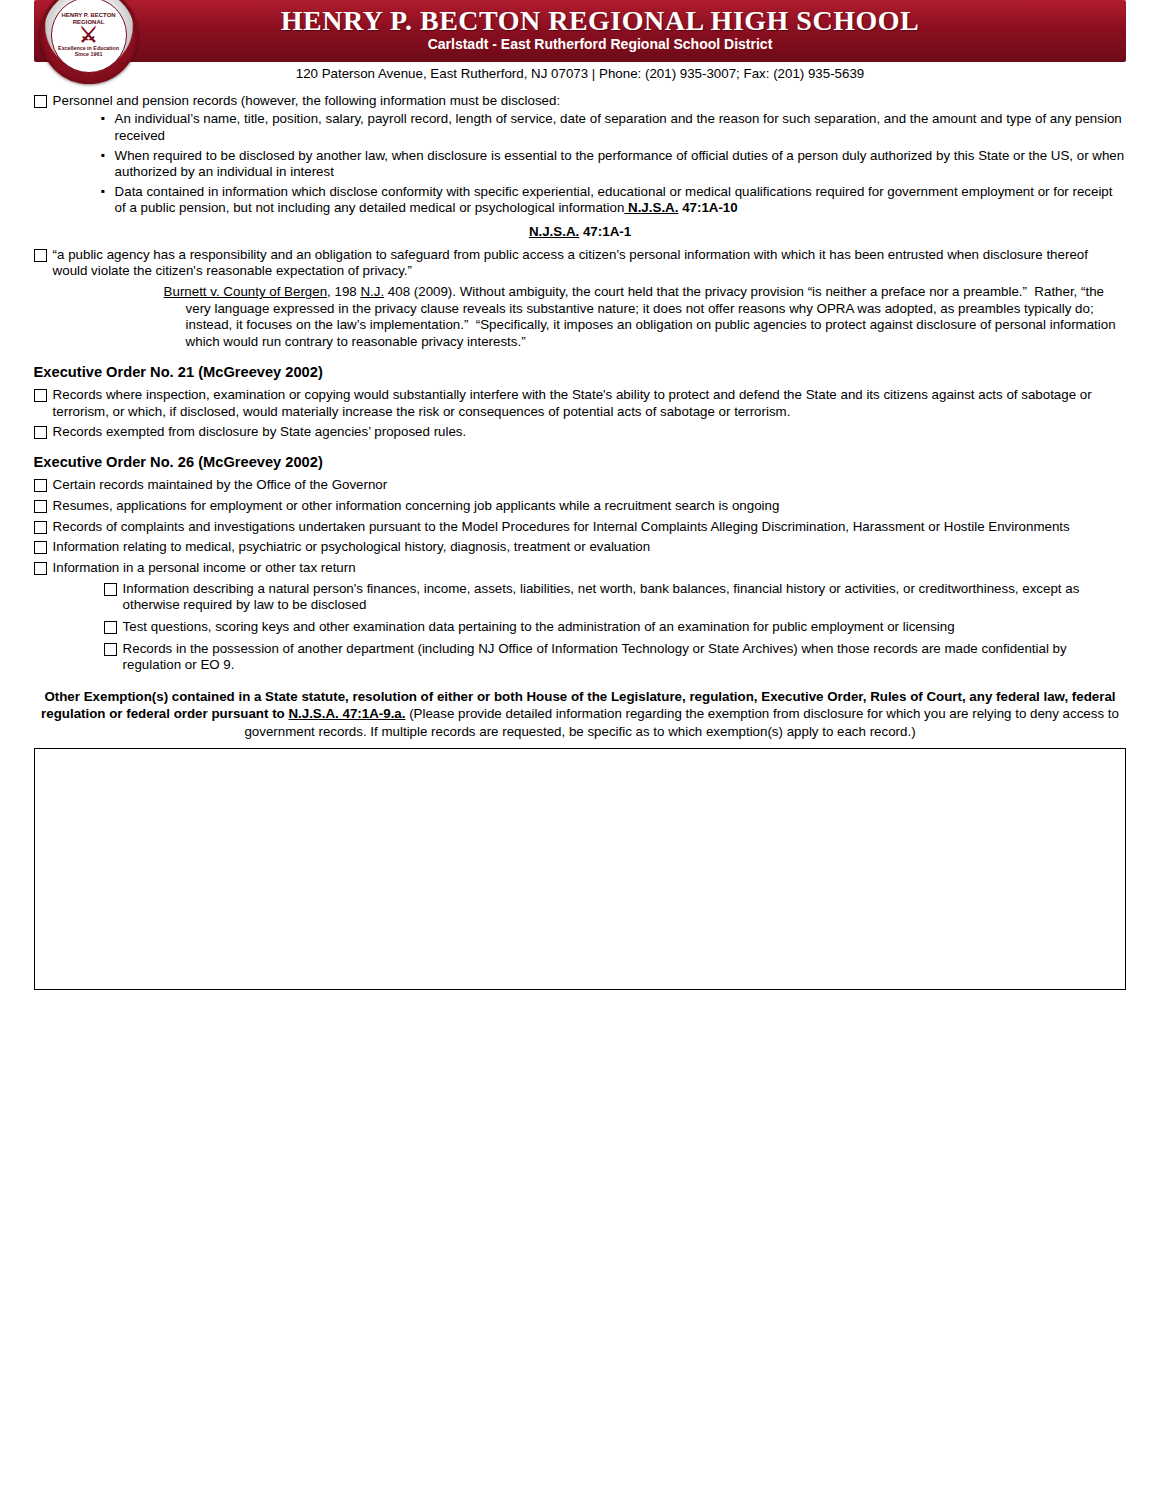HENRY P. BECTON REGIONAL HIGH SCHOOL
Carlstadt - East Rutherford Regional School District
HENRY P. BECTON REGIONAL
⚔
Excellence in Education Since 1961
120 Paterson Avenue, East Rutherford, NJ 07073 | Phone: (201) 935-3007; Fax: (201) 935-5639
Personnel and pension records (however, the following information must be disclosed:
▪An individual’s name, title, position, salary, payroll record, length of service, date of separation and the reason for such separation, and the amount and type of any pension received
▪When required to be disclosed by another law, when disclosure is essential to the performance of official duties of a person duly authorized by this State or the US, or when authorized by an individual in interest
▪Data contained in information which disclose conformity with specific experiential, educational or medical qualifications required for government employment or for receipt of a public pension, but not including any detailed medical or psychological information N.J.S.A. 47:1A-10
N.J.S.A. 47:1A-1
“a public agency has a responsibility and an obligation to safeguard from public access a citizen's personal information with which it has been entrusted when disclosure thereof would violate the citizen's reasonable expectation of privacy.”
Burnett v. County of Bergen, 198 N.J. 408 (2009). Without ambiguity, the court held that the privacy provision “is neither a preface nor a preamble.” Rather, “the very language expressed in the privacy clause reveals its substantive nature; it does not offer reasons why OPRA was adopted, as preambles typically do; instead, it focuses on the law’s implementation.” “Specifically, it imposes an obligation on public agencies to protect against disclosure of personal information which would run contrary to reasonable privacy interests.”
Executive Order No. 21 (McGreevey 2002)
Records where inspection, examination or copying would substantially interfere with the State's ability to protect and defend the State and its citizens against acts of sabotage or terrorism, or which, if disclosed, would materially increase the risk or consequences of potential acts of sabotage or terrorism.
Records exempted from disclosure by State agencies’ proposed rules.
Executive Order No. 26 (McGreevey 2002)
Certain records maintained by the Office of the Governor
Resumes, applications for employment or other information concerning job applicants while a recruitment search is ongoing
Records of complaints and investigations undertaken pursuant to the Model Procedures for Internal Complaints Alleging Discrimination, Harassment or Hostile Environments
Information relating to medical, psychiatric or psychological history, diagnosis, treatment or evaluation
Information in a personal income or other tax return
Information describing a natural person's finances, income, assets, liabilities, net worth, bank balances, financial history or activities, or creditworthiness, except as otherwise required by law to be disclosed
Test questions, scoring keys and other examination data pertaining to the administration of an examination for public employment or licensing
Records in the possession of another department (including NJ Office of Information Technology or State Archives) when those records are made confidential by regulation or EO 9.
Other Exemption(s) contained in a State statute, resolution of either or both House of the Legislature, regulation, Executive Order, Rules of Court, any federal law, federal regulation or federal order pursuant to N.J.S.A. 47:1A-9.a. (Please provide detailed information regarding the exemption from disclosure for which you are relying to deny access to government records. If multiple records are requested, be specific as to which exemption(s) apply to each record.)